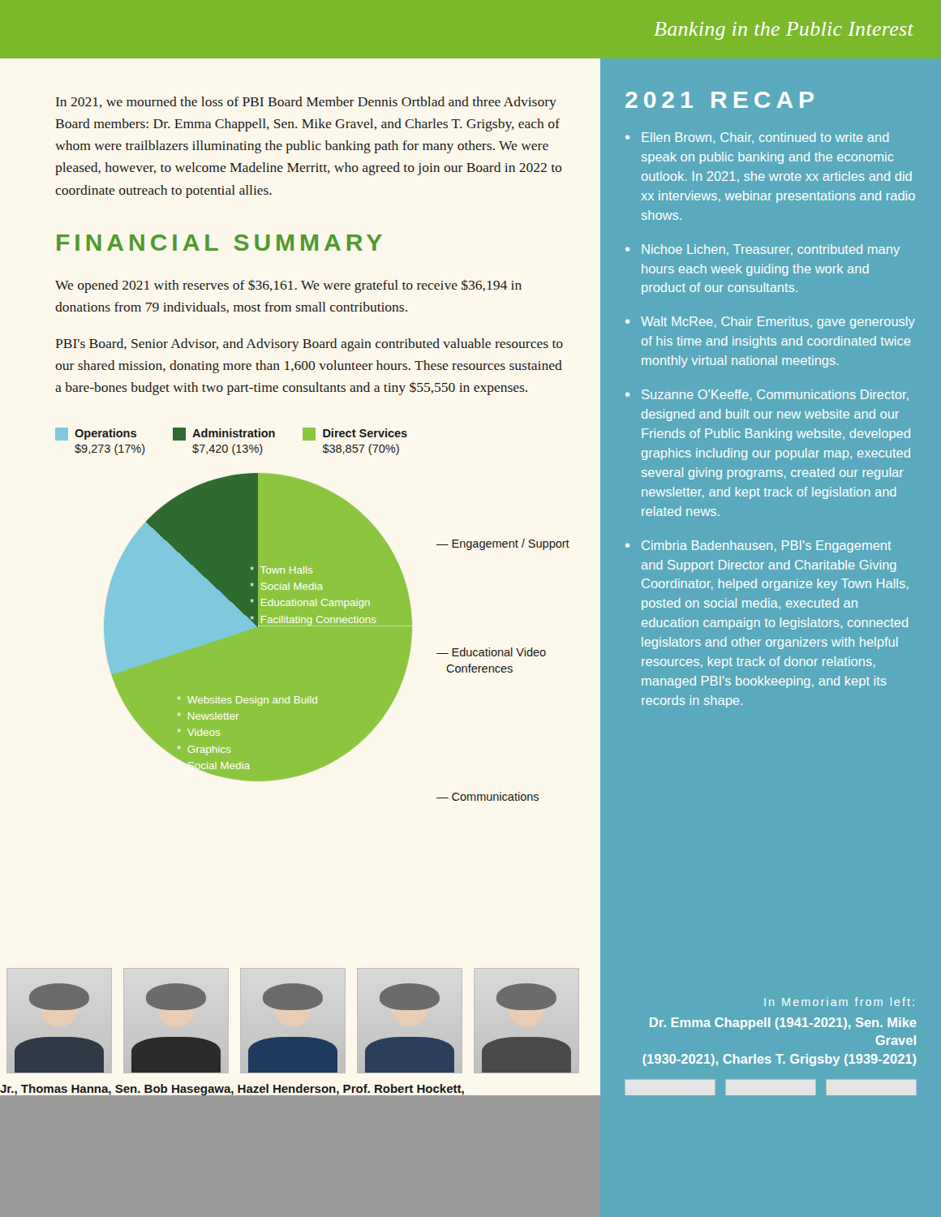Banking in the Public Interest
2021 RECAP
Ellen Brown, Chair, continued to write and speak on public banking and the economic outlook. In 2021, she wrote xx articles and did xx interviews, webinar presentations and radio shows.
Nichoe Lichen, Treasurer, contributed many hours each week guiding the work and product of our consultants.
Walt McRee, Chair Emeritus, gave generously of his time and insights and coordinated twice monthly virtual national meetings.
Suzanne O'Keeffe, Communications Director, designed and built our new website and our Friends of Public Banking website, developed graphics including our popular map, executed several giving programs, created our regular newsletter, and kept track of legislation and related news.
Cimbria Badenhausen, PBI's Engagement and Support Director and Charitable Giving Coordinator, helped organize key Town Halls, posted on social media, executed an education campaign to legislators, connected legislators and other organizers with helpful resources, kept track of donor relations, managed PBI's bookkeeping, and kept its records in shape.
In 2021, we mourned the loss of PBI Board Member Dennis Ortblad and three Advisory Board members: Dr. Emma Chappell, Sen. Mike Gravel, and Charles T. Grigsby, each of whom were trailblazers illuminating the public banking path for many others. We were pleased, however, to welcome Madeline Merritt, who agreed to join our Board in 2022 to coordinate outreach to potential allies.
FINANCIAL SUMMARY
We opened 2021 with reserves of $36,161. We were grateful to receive $36,194 in donations from 79 individuals, most from small contributions.
PBI's Board, Senior Advisor, and Advisory Board again contributed valuable resources to our shared mission, donating more than 1,600 volunteer hours. These resources sustained a bare-bones budget with two part-time consultants and a tiny $55,550 in expenses.
Operations
$9,273 (17%)
Administration
$7,420 (13%)
Direct Services
$38,857 (70%)
— Engagement / Support
— Educational Video
Conferences
— Communications
* Town Halls
* Social Media
* Educational Campaign
* Facilitating Connections
* Websites Design and Build
* Newsletter
* Videos
* Graphics
* Social Media
Jr., Thomas Hanna, Sen. Bob Hasegawa, Hazel Henderson, Prof. Robert Hockett,
In Memoriam from left:
Dr. Emma Chappell (1941-2021), Sen. Mike Gravel
(1930-2021), Charles T. Grigsby (1939-2021)